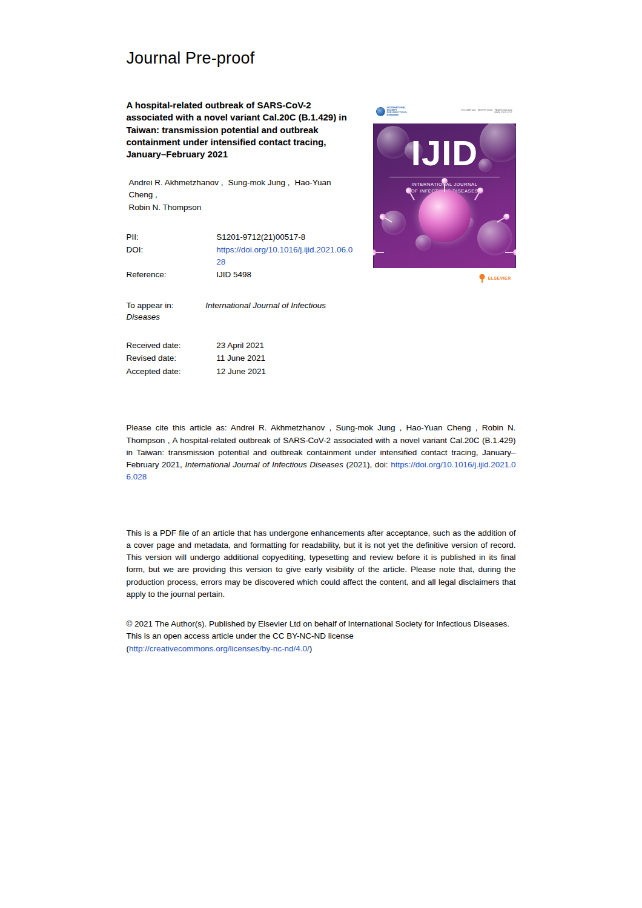Journal Pre-proof
A hospital-related outbreak of SARS-CoV-2 associated with a novel variant Cal.20C (B.1.429) in Taiwan: transmission potential and outbreak containment under intensified contact tracing, January–February 2021
Andrei R. Akhmetzhanov , Sung-mok Jung , Hao-Yuan Cheng ,
Robin N. Thompson
| PII: | S1201-9712(21)00517-8 |
| DOI: | https://doi.org/10.1016/j.ijid.2021.06.028 |
| Reference: | IJID 5498 |
To appear in:International Journal of Infectious Diseases
| Received date: | 23 April 2021 |
| Revised date: | 11 June 2021 |
| Accepted date: | 12 June 2021 |
International
Society
for Infectious
Diseases
VOLUME 000 MONTH 0000 PAGES 000-000
ISSN 1201-9712
IJID
International Journal
of Infectious Diseases
ELSEVIER
Please cite this article as: Andrei R. Akhmetzhanov , Sung-mok Jung , Hao-Yuan Cheng , Robin N. Thompson , A hospital-related outbreak of SARS-CoV-2 associated with a novel variant Cal.20C (B.1.429) in Taiwan: transmission potential and outbreak containment under intensified contact tracing, January–February 2021, International Journal of Infectious Diseases (2021), doi: https://doi.org/10.1016/j.ijid.2021.06.028
This is a PDF file of an article that has undergone enhancements after acceptance, such as the addition of a cover page and metadata, and formatting for readability, but it is not yet the definitive version of record. This version will undergo additional copyediting, typesetting and review before it is published in its final form, but we are providing this version to give early visibility of the article. Please note that, during the production process, errors may be discovered which could affect the content, and all legal disclaimers that apply to the journal pertain.
© 2021 The Author(s). Published by Elsevier Ltd on behalf of International Society for Infectious Diseases.
This is an open access article under the CC BY-NC-ND license
(http://creativecommons.org/licenses/by-nc-nd/4.0/)